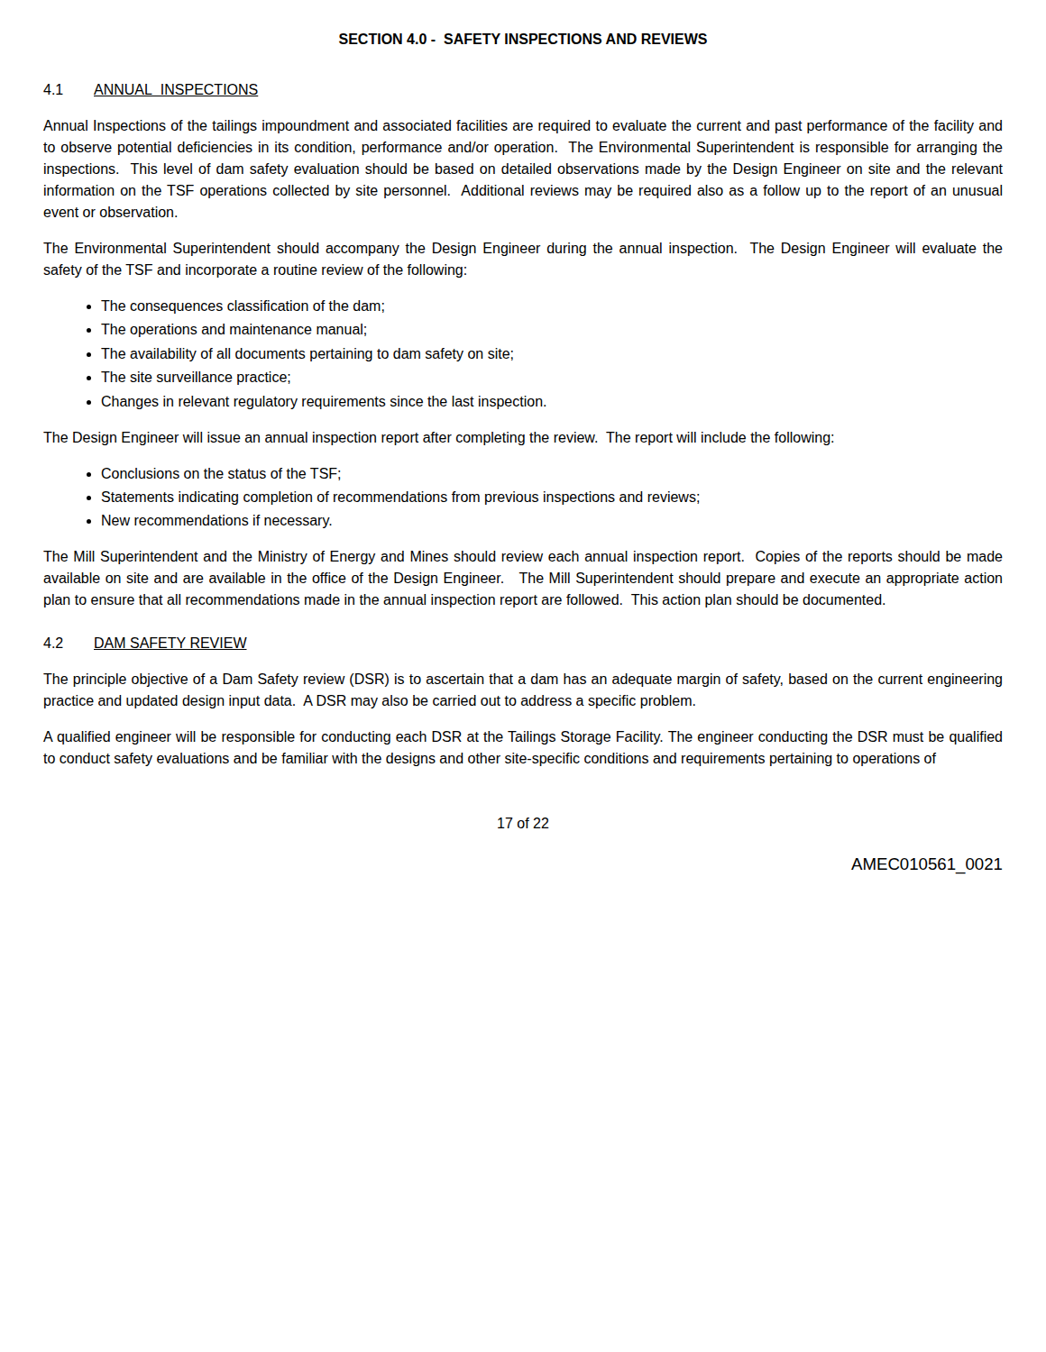SECTION 4.0 - SAFETY INSPECTIONS AND REVIEWS
4.1 ANNUAL INSPECTIONS
Annual Inspections of the tailings impoundment and associated facilities are required to evaluate the current and past performance of the facility and to observe potential deficiencies in its condition, performance and/or operation. The Environmental Superintendent is responsible for arranging the inspections. This level of dam safety evaluation should be based on detailed observations made by the Design Engineer on site and the relevant information on the TSF operations collected by site personnel. Additional reviews may be required also as a follow up to the report of an unusual event or observation.
The Environmental Superintendent should accompany the Design Engineer during the annual inspection. The Design Engineer will evaluate the safety of the TSF and incorporate a routine review of the following:
The consequences classification of the dam;
The operations and maintenance manual;
The availability of all documents pertaining to dam safety on site;
The site surveillance practice;
Changes in relevant regulatory requirements since the last inspection.
The Design Engineer will issue an annual inspection report after completing the review. The report will include the following:
Conclusions on the status of the TSF;
Statements indicating completion of recommendations from previous inspections and reviews;
New recommendations if necessary.
The Mill Superintendent and the Ministry of Energy and Mines should review each annual inspection report. Copies of the reports should be made available on site and are available in the office of the Design Engineer. The Mill Superintendent should prepare and execute an appropriate action plan to ensure that all recommendations made in the annual inspection report are followed. This action plan should be documented.
4.2 DAM SAFETY REVIEW
The principle objective of a Dam Safety review (DSR) is to ascertain that a dam has an adequate margin of safety, based on the current engineering practice and updated design input data. A DSR may also be carried out to address a specific problem.
A qualified engineer will be responsible for conducting each DSR at the Tailings Storage Facility. The engineer conducting the DSR must be qualified to conduct safety evaluations and be familiar with the designs and other site-specific conditions and requirements pertaining to operations of
17 of 22
AMEC010561_0021